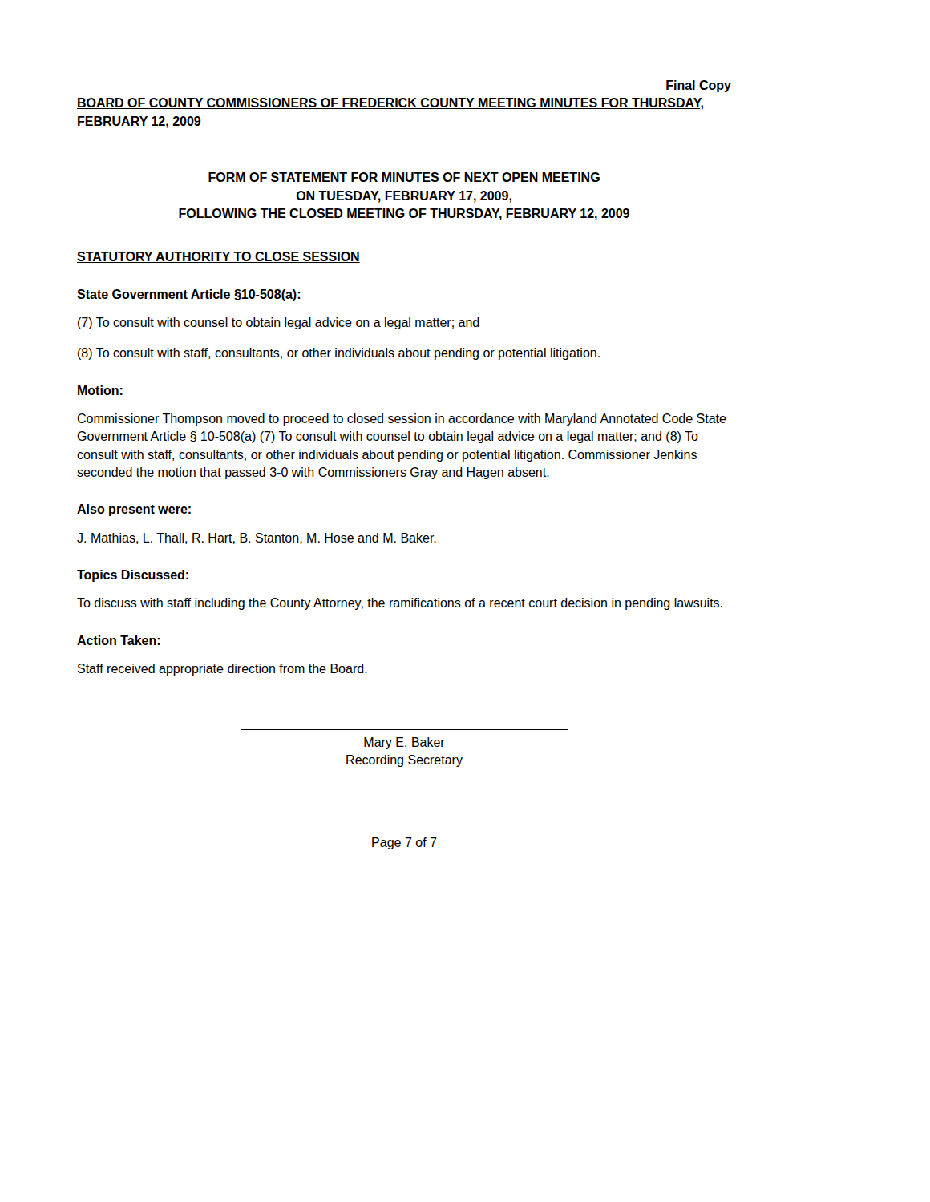Final Copy
BOARD OF COUNTY COMMISSIONERS OF FREDERICK COUNTY MEETING MINUTES FOR THURSDAY, FEBRUARY 12, 2009
FORM OF STATEMENT FOR MINUTES OF NEXT OPEN MEETING
ON TUESDAY, FEBRUARY 17, 2009,
FOLLOWING THE CLOSED MEETING OF THURSDAY, FEBRUARY 12, 2009
STATUTORY AUTHORITY TO CLOSE SESSION
State Government Article §10-508(a):
(7) To consult with counsel to obtain legal advice on a legal matter; and
(8) To consult with staff, consultants, or other individuals about pending or potential litigation.
Motion:
Commissioner Thompson moved to proceed to closed session in accordance with Maryland Annotated Code State Government Article § 10-508(a) (7) To consult with counsel to obtain legal advice on a legal matter; and (8) To consult with staff, consultants, or other individuals about pending or potential litigation. Commissioner Jenkins seconded the motion that passed 3-0 with Commissioners Gray and Hagen absent.
Also present were:
J. Mathias, L. Thall, R. Hart, B. Stanton, M. Hose and M. Baker.
Topics Discussed:
To discuss with staff including the County Attorney, the ramifications of a recent court decision in pending lawsuits.
Action Taken:
Staff received appropriate direction from the Board.
Mary E. Baker
Recording Secretary
Page 7 of 7